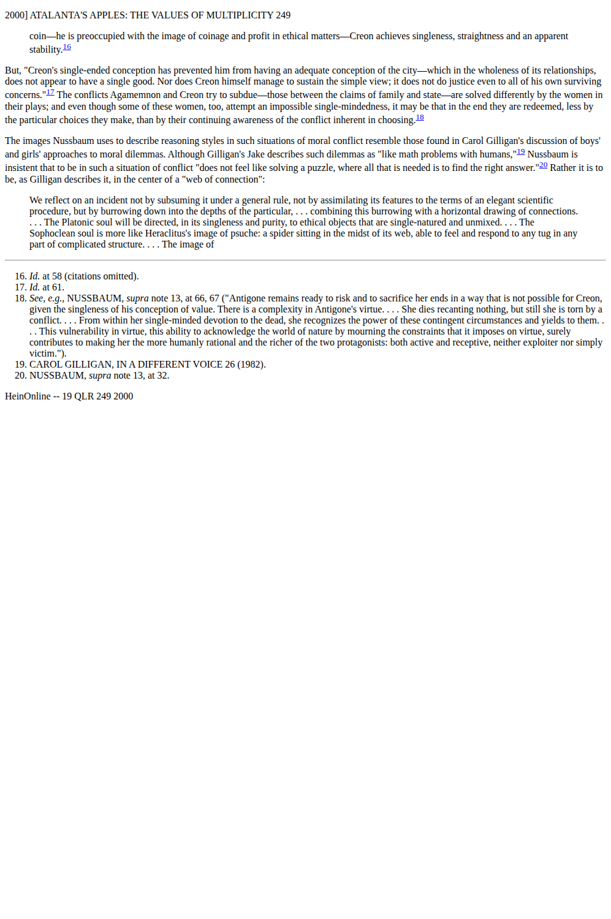2000] ATALANTA'S APPLES: THE VALUES OF MULTIPLICITY 249
coin—he is preoccupied with the image of coinage and profit in ethical matters—Creon achieves singleness, straightness and an apparent stability.16
But, "Creon's single-ended conception has prevented him from having an adequate conception of the city—which in the wholeness of its relationships, does not appear to have a single good. Nor does Creon himself manage to sustain the simple view; it does not do justice even to all of his own surviving concerns."17 The conflicts Agamemnon and Creon try to subdue—those between the claims of family and state—are solved differently by the women in their plays; and even though some of these women, too, attempt an impossible single-mindedness, it may be that in the end they are redeemed, less by the particular choices they make, than by their continuing awareness of the conflict inherent in choosing.18
The images Nussbaum uses to describe reasoning styles in such situations of moral conflict resemble those found in Carol Gilligan's discussion of boys' and girls' approaches to moral dilemmas. Although Gilligan's Jake describes such dilemmas as "like math problems with humans,"19 Nussbaum is insistent that to be in such a situation of conflict "does not feel like solving a puzzle, where all that is needed is to find the right answer."20 Rather it is to be, as Gilligan describes it, in the center of a "web of connection":
We reflect on an incident not by subsuming it under a general rule, not by assimilating its features to the terms of an elegant scientific procedure, but by burrowing down into the depths of the particular, . . . combining this burrowing with a horizontal drawing of connections. . . . The Platonic soul will be directed, in its singleness and purity, to ethical objects that are single-natured and unmixed. . . . The Sophoclean soul is more like Heraclitus's image of psuche: a spider sitting in the midst of its web, able to feel and respond to any tug in any part of complicated structure. . . . The image of
Id. at 58 (citations omitted).
Id. at 61.
See, e.g., NUSSBAUM, supra note 13, at 66, 67 ("Antigone remains ready to risk and to sacrifice her ends in a way that is not possible for Creon, given the singleness of his conception of value. There is a complexity in Antigone's virtue. . . . She dies recanting nothing, but still she is torn by a conflict. . . . From within her single-minded devotion to the dead, she recognizes the power of these contingent circumstances and yields to them. . . . This vulnerability in virtue, this ability to acknowledge the world of nature by mourning the constraints that it imposes on virtue, surely contributes to making her the more humanly rational and the richer of the two protagonists: both active and receptive, neither exploiter nor simply victim.").
CAROL GILLIGAN, IN A DIFFERENT VOICE 26 (1982).
NUSSBAUM, supra note 13, at 32.
HeinOnline -- 19 QLR 249 2000